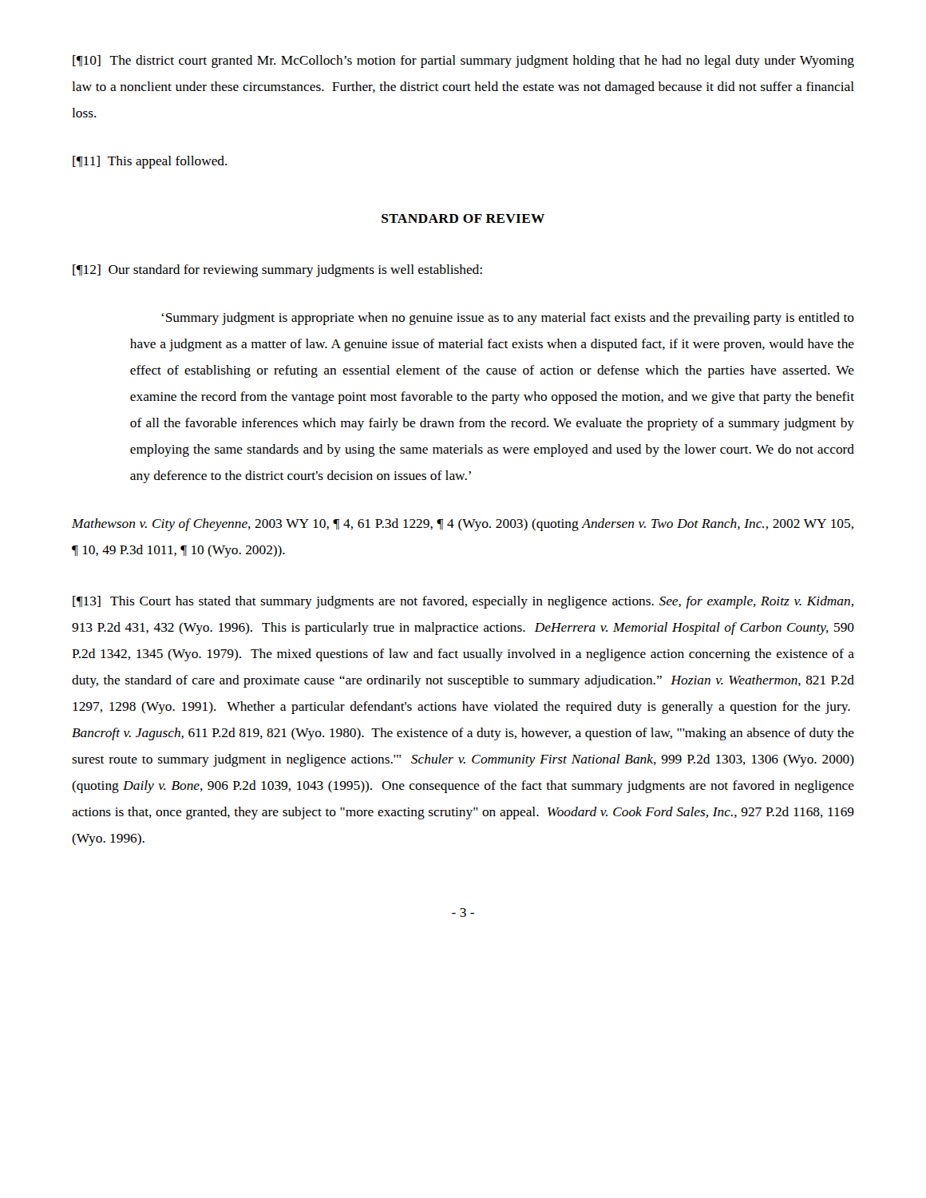[¶10] The district court granted Mr. McColloch’s motion for partial summary judgment holding that he had no legal duty under Wyoming law to a nonclient under these circumstances. Further, the district court held the estate was not damaged because it did not suffer a financial loss.
[¶11] This appeal followed.
STANDARD OF REVIEW
[¶12] Our standard for reviewing summary judgments is well established:
‘Summary judgment is appropriate when no genuine issue as to any material fact exists and the prevailing party is entitled to have a judgment as a matter of law. A genuine issue of material fact exists when a disputed fact, if it were proven, would have the effect of establishing or refuting an essential element of the cause of action or defense which the parties have asserted. We examine the record from the vantage point most favorable to the party who opposed the motion, and we give that party the benefit of all the favorable inferences which may fairly be drawn from the record. We evaluate the propriety of a summary judgment by employing the same standards and by using the same materials as were employed and used by the lower court. We do not accord any deference to the district court's decision on issues of law.’
Mathewson v. City of Cheyenne, 2003 WY 10, ¶ 4, 61 P.3d 1229, ¶ 4 (Wyo. 2003) (quoting Andersen v. Two Dot Ranch, Inc., 2002 WY 105, ¶ 10, 49 P.3d 1011, ¶ 10 (Wyo. 2002)).
[¶13] This Court has stated that summary judgments are not favored, especially in negligence actions. See, for example, Roitz v. Kidman, 913 P.2d 431, 432 (Wyo. 1996). This is particularly true in malpractice actions. DeHerrera v. Memorial Hospital of Carbon County, 590 P.2d 1342, 1345 (Wyo. 1979). The mixed questions of law and fact usually involved in a negligence action concerning the existence of a duty, the standard of care and proximate cause “are ordinarily not susceptible to summary adjudication.” Hozian v. Weathermon, 821 P.2d 1297, 1298 (Wyo. 1991). Whether a particular defendant's actions have violated the required duty is generally a question for the jury. Bancroft v. Jagusch, 611 P.2d 819, 821 (Wyo. 1980). The existence of a duty is, however, a question of law, "'making an absence of duty the surest route to summary judgment in negligence actions.'" Schuler v. Community First National Bank, 999 P.2d 1303, 1306 (Wyo. 2000) (quoting Daily v. Bone, 906 P.2d 1039, 1043 (1995)). One consequence of the fact that summary judgments are not favored in negligence actions is that, once granted, they are subject to "more exacting scrutiny" on appeal. Woodard v. Cook Ford Sales, Inc., 927 P.2d 1168, 1169 (Wyo. 1996).
- 3 -